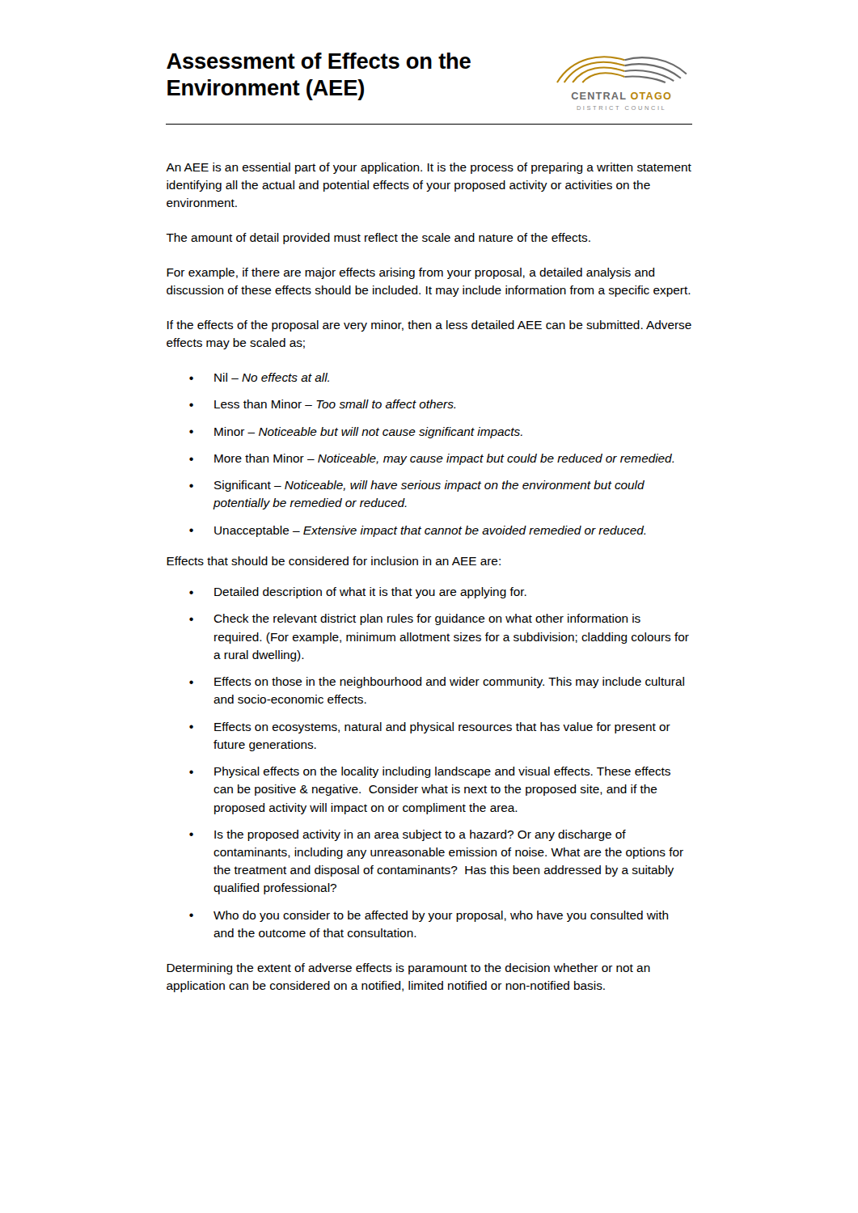Assessment of Effects on the Environment (AEE)
CENTRAL OTAGO
DISTRICT COUNCIL
An AEE is an essential part of your application. It is the process of preparing a written statement identifying all the actual and potential effects of your proposed activity or activities on the environment.
The amount of detail provided must reflect the scale and nature of the effects.
For example, if there are major effects arising from your proposal, a detailed analysis and discussion of these effects should be included. It may include information from a specific expert.
If the effects of the proposal are very minor, then a less detailed AEE can be submitted. Adverse effects may be scaled as;
Nil – No effects at all.
Less than Minor – Too small to affect others.
Minor – Noticeable but will not cause significant impacts.
More than Minor – Noticeable, may cause impact but could be reduced or remedied.
Significant – Noticeable, will have serious impact on the environment but could potentially be remedied or reduced.
Unacceptable – Extensive impact that cannot be avoided remedied or reduced.
Effects that should be considered for inclusion in an AEE are:
Detailed description of what it is that you are applying for.
Check the relevant district plan rules for guidance on what other information is required. (For example, minimum allotment sizes for a subdivision; cladding colours for a rural dwelling).
Effects on those in the neighbourhood and wider community. This may include cultural and socio-economic effects.
Effects on ecosystems, natural and physical resources that has value for present or future generations.
Physical effects on the locality including landscape and visual effects. These effects can be positive & negative. Consider what is next to the proposed site, and if the proposed activity will impact on or compliment the area.
Is the proposed activity in an area subject to a hazard? Or any discharge of contaminants, including any unreasonable emission of noise. What are the options for the treatment and disposal of contaminants? Has this been addressed by a suitably qualified professional?
Who do you consider to be affected by your proposal, who have you consulted with and the outcome of that consultation.
Determining the extent of adverse effects is paramount to the decision whether or not an application can be considered on a notified, limited notified or non-notified basis.